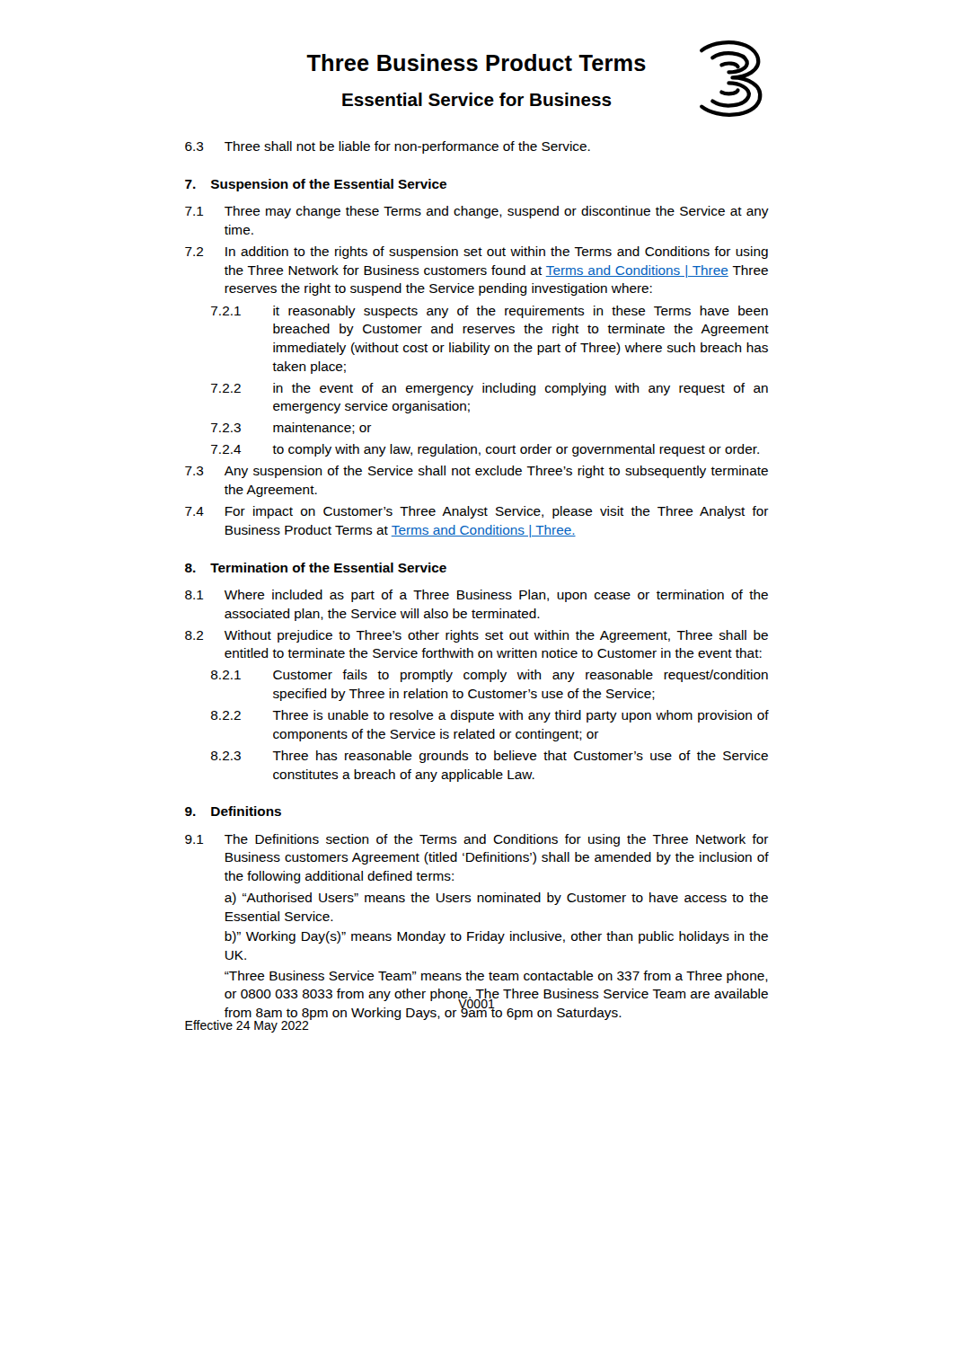Three Business Product Terms
Essential Service for Business
6.3
Three shall not be liable for non-performance of the Service.
7. Suspension of the Essential Service
7.1
Three may change these Terms and change, suspend or discontinue the Service at any time.
7.2
In addition to the rights of suspension set out within the Terms and Conditions for using the Three Network for Business customers found at Terms and Conditions | Three Three reserves the right to suspend the Service pending investigation where:
7.2.1
it reasonably suspects any of the requirements in these Terms have been breached by Customer and reserves the right to terminate the Agreement immediately (without cost or liability on the part of Three) where such breach has taken place;
7.2.2
in the event of an emergency including complying with any request of an emergency service organisation;
7.2.3
maintenance; or
7.2.4
to comply with any law, regulation, court order or governmental request or order.
7.3
Any suspension of the Service shall not exclude Three’s right to subsequently terminate the Agreement.
7.4
For impact on Customer’s Three Analyst Service, please visit the Three Analyst for Business Product Terms at Terms and Conditions | Three.
8. Termination of the Essential Service
8.1
Where included as part of a Three Business Plan, upon cease or termination of the associated plan, the Service will also be terminated.
8.2
Without prejudice to Three’s other rights set out within the Agreement, Three shall be entitled to terminate the Service forthwith on written notice to Customer in the event that:
8.2.1
Customer fails to promptly comply with any reasonable request/condition specified by Three in relation to Customer’s use of the Service;
8.2.2
Three is unable to resolve a dispute with any third party upon whom provision of components of the Service is related or contingent; or
8.2.3
Three has reasonable grounds to believe that Customer’s use of the Service constitutes a breach of any applicable Law.
9. Definitions
9.1
The Definitions section of the Terms and Conditions for using the Three Network for Business customers Agreement (titled ‘Definitions’) shall be amended by the inclusion of the following additional defined terms:
a) “Authorised Users” means the Users nominated by Customer to have access to the Essential Service.
b)” Working Day(s)” means Monday to Friday inclusive, other than public holidays in the UK.
“Three Business Service Team” means the team contactable on 337 from a Three phone, or 0800 033 8033 from any other phone. The Three Business Service Team are available from 8am to 8pm on Working Days, or 9am to 6pm on Saturdays.
V0001
Effective 24 May 2022